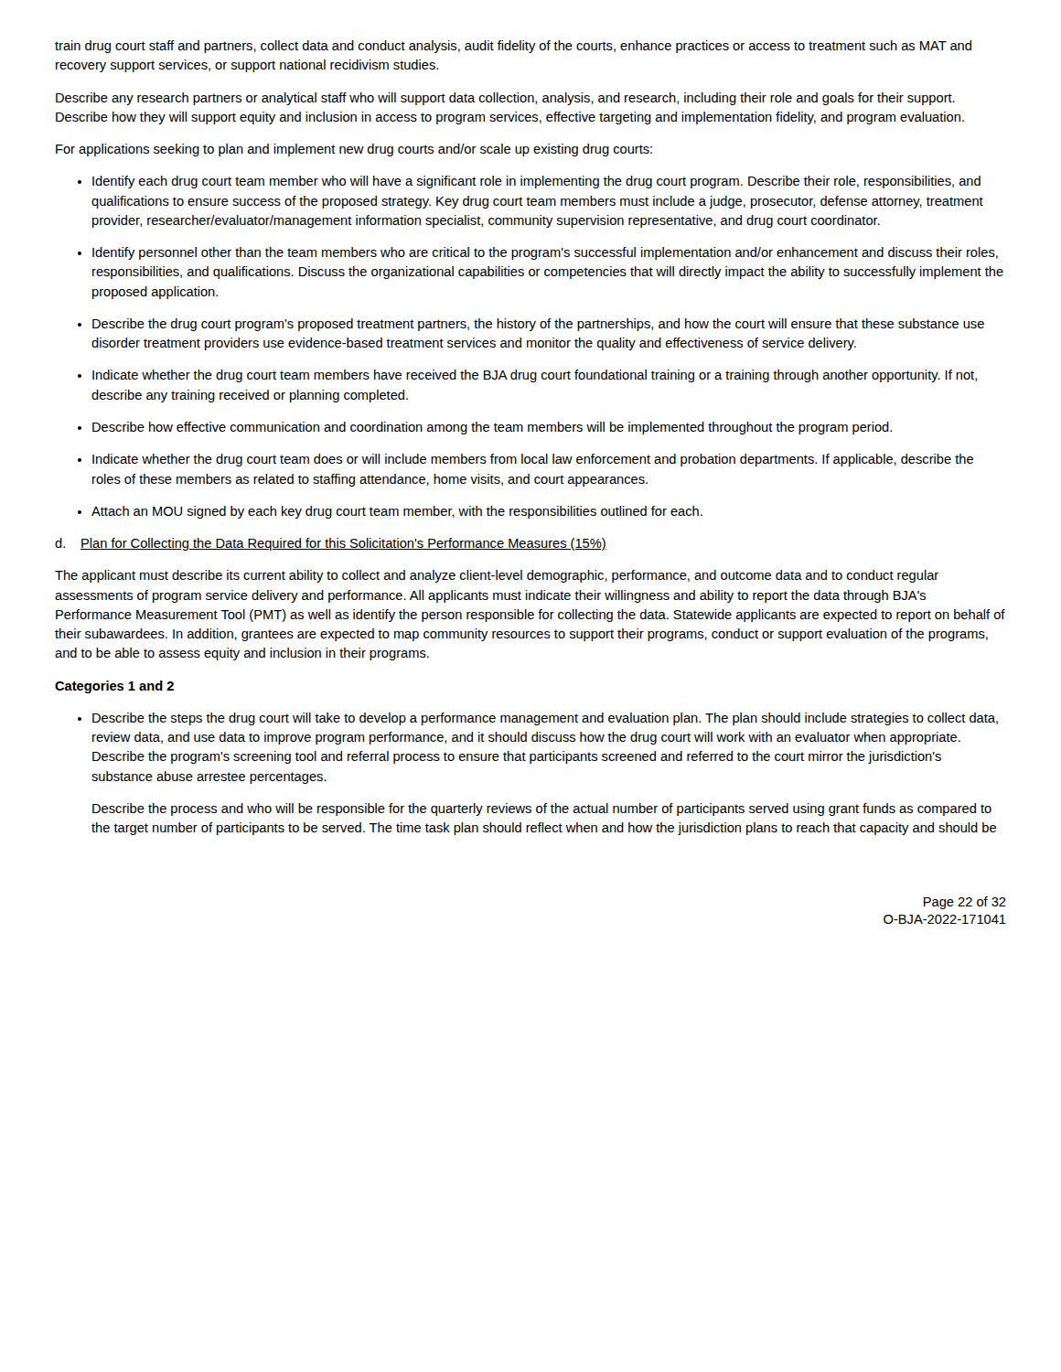train drug court staff and partners, collect data and conduct analysis, audit fidelity of the courts, enhance practices or access to treatment such as MAT and recovery support services, or support national recidivism studies.
Describe any research partners or analytical staff who will support data collection, analysis, and research, including their role and goals for their support. Describe how they will support equity and inclusion in access to program services, effective targeting and implementation fidelity, and program evaluation.
For applications seeking to plan and implement new drug courts and/or scale up existing drug courts:
Identify each drug court team member who will have a significant role in implementing the drug court program. Describe their role, responsibilities, and qualifications to ensure success of the proposed strategy. Key drug court team members must include a judge, prosecutor, defense attorney, treatment provider, researcher/evaluator/management information specialist, community supervision representative, and drug court coordinator.
Identify personnel other than the team members who are critical to the program's successful implementation and/or enhancement and discuss their roles, responsibilities, and qualifications. Discuss the organizational capabilities or competencies that will directly impact the ability to successfully implement the proposed application.
Describe the drug court program's proposed treatment partners, the history of the partnerships, and how the court will ensure that these substance use disorder treatment providers use evidence-based treatment services and monitor the quality and effectiveness of service delivery.
Indicate whether the drug court team members have received the BJA drug court foundational training or a training through another opportunity. If not, describe any training received or planning completed.
Describe how effective communication and coordination among the team members will be implemented throughout the program period.
Indicate whether the drug court team does or will include members from local law enforcement and probation departments. If applicable, describe the roles of these members as related to staffing attendance, home visits, and court appearances.
Attach an MOU signed by each key drug court team member, with the responsibilities outlined for each.
d. Plan for Collecting the Data Required for this Solicitation's Performance Measures (15%)
The applicant must describe its current ability to collect and analyze client-level demographic, performance, and outcome data and to conduct regular assessments of program service delivery and performance. All applicants must indicate their willingness and ability to report the data through BJA's Performance Measurement Tool (PMT) as well as identify the person responsible for collecting the data. Statewide applicants are expected to report on behalf of their subawardees. In addition, grantees are expected to map community resources to support their programs, conduct or support evaluation of the programs, and to be able to assess equity and inclusion in their programs.
Categories 1 and 2
Describe the steps the drug court will take to develop a performance management and evaluation plan. The plan should include strategies to collect data, review data, and use data to improve program performance, and it should discuss how the drug court will work with an evaluator when appropriate. Describe the program's screening tool and referral process to ensure that participants screened and referred to the court mirror the jurisdiction's substance abuse arrestee percentages.
Describe the process and who will be responsible for the quarterly reviews of the actual number of participants served using grant funds as compared to the target number of participants to be served. The time task plan should reflect when and how the jurisdiction plans to reach that capacity and should be
Page 22 of 32
O-BJA-2022-171041